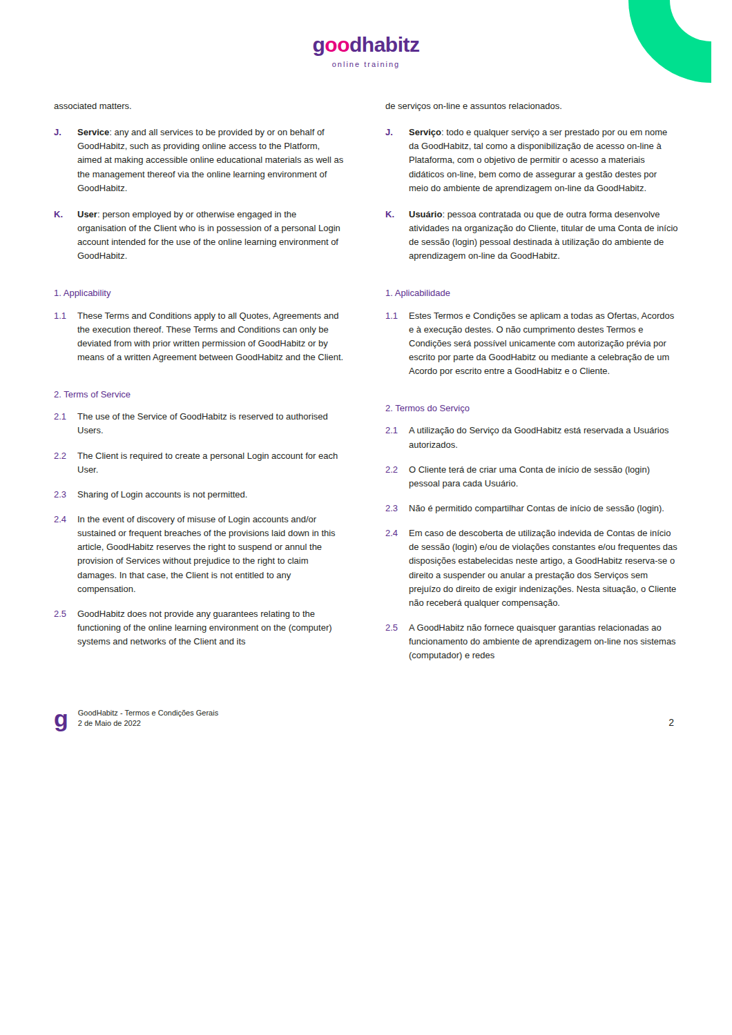goodhabitz
online training
associated matters.
J.
Service: any and all services to be provided by or on behalf of GoodHabitz, such as providing online access to the Platform, aimed at making accessible online educational materials as well as the management thereof via the online learning environment of GoodHabitz.
K.
User: person employed by or otherwise engaged in the organisation of the Client who is in possession of a personal Login account intended for the use of the online learning environment of GoodHabitz.
1. Applicability
1.1
These Terms and Conditions apply to all Quotes, Agreements and the execution thereof. These Terms and Conditions can only be deviated from with prior written permission of GoodHabitz or by means of a written Agreement between GoodHabitz and the Client.
2. Terms of Service
2.1
The use of the Service of GoodHabitz is reserved to authorised Users.
2.2
The Client is required to create a personal Login account for each User.
2.3
Sharing of Login accounts is not permitted.
2.4
In the event of discovery of misuse of Login accounts and/or sustained or frequent breaches of the provisions laid down in this article, GoodHabitz reserves the right to suspend or annul the provision of Services without prejudice to the right to claim damages. In that case, the Client is not entitled to any compensation.
2.5
GoodHabitz does not provide any guarantees relating to the functioning of the online learning environment on the (computer) systems and networks of the Client and its
de serviços on-line e assuntos relacionados.
J.
Serviço: todo e qualquer serviço a ser prestado por ou em nome da GoodHabitz, tal como a disponibilização de acesso on-line à Plataforma, com o objetivo de permitir o acesso a materiais didáticos on-line, bem como de assegurar a gestão destes por meio do ambiente de aprendizagem on-line da GoodHabitz.
K.
Usuário: pessoa contratada ou que de outra forma desenvolve atividades na organização do Cliente, titular de uma Conta de início de sessão (login) pessoal destinada à utilização do ambiente de aprendizagem on-line da GoodHabitz.
1. Aplicabilidade
1.1
Estes Termos e Condições se aplicam a todas as Ofertas, Acordos e à execução destes. O não cumprimento destes Termos e Condições será possível unicamente com autorização prévia por escrito por parte da GoodHabitz ou mediante a celebração de um Acordo por escrito entre a GoodHabitz e o Cliente.
2. Termos do Serviço
2.1
A utilização do Serviço da GoodHabitz está reservada a Usuários autorizados.
2.2
O Cliente terá de criar uma Conta de início de sessão (login) pessoal para cada Usuário.
2.3
Não é permitido compartilhar Contas de início de sessão (login).
2.4
Em caso de descoberta de utilização indevida de Contas de início de sessão (login) e/ou de violações constantes e/ou frequentes das disposições estabelecidas neste artigo, a GoodHabitz reserva-se o direito a suspender ou anular a prestação dos Serviços sem prejuízo do direito de exigir indenizações. Nesta situação, o Cliente não receberá qualquer compensação.
2.5
A GoodHabitz não fornece quaisquer garantias relacionadas ao funcionamento do ambiente de aprendizagem on-line nos sistemas (computador) e redes
g
GoodHabitz - Termos e Condições Gerais
2 de Maio de 2022
2